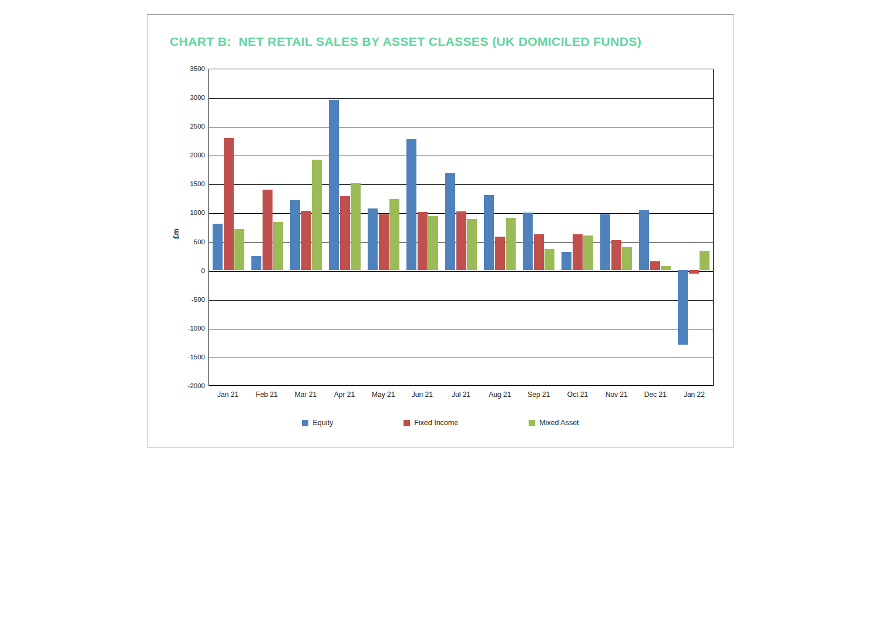CHART B: NET RETAIL SALES BY ASSET CLASSES (UK DOMICILED FUNDS)
£m
3500 3000 2500 2000 1500 1000 500 0 -500 -1000 -1500 -2000
Jan 21
Feb 21
Mar 21
Apr 21
May 21
Jun 21
Jul 21
Aug 21
Sep 21
Oct 21
Nov 21
Dec 21
Jan 22
Equity
Fixed Income
Mixed Asset